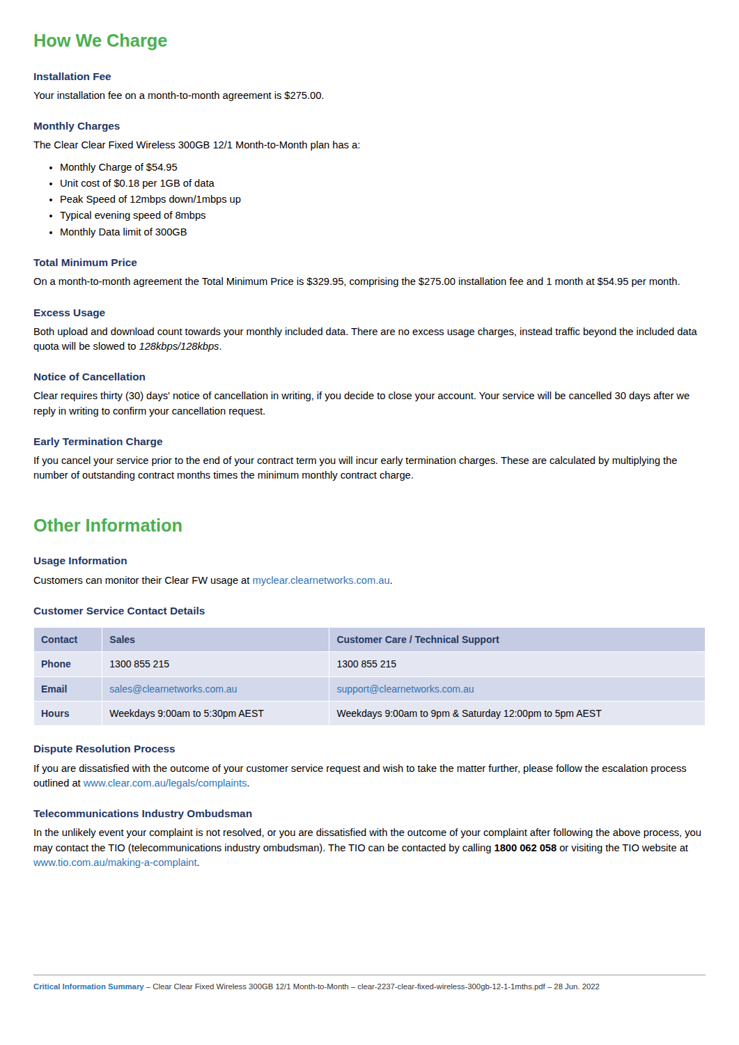How We Charge
Installation Fee
Your installation fee on a month-to-month agreement is $275.00.
Monthly Charges
The Clear Clear Fixed Wireless 300GB 12/1 Month-to-Month plan has a:
Monthly Charge of $54.95
Unit cost of $0.18 per 1GB of data
Peak Speed of 12mbps down/1mbps up
Typical evening speed of 8mbps
Monthly Data limit of 300GB
Total Minimum Price
On a month-to-month agreement the Total Minimum Price is $329.95, comprising the $275.00 installation fee and 1 month at $54.95 per month.
Excess Usage
Both upload and download count towards your monthly included data. There are no excess usage charges, instead traffic beyond the included data quota will be slowed to 128kbps/128kbps.
Notice of Cancellation
Clear requires thirty (30) days' notice of cancellation in writing, if you decide to close your account. Your service will be cancelled 30 days after we reply in writing to confirm your cancellation request.
Early Termination Charge
If you cancel your service prior to the end of your contract term you will incur early termination charges. These are calculated by multiplying the number of outstanding contract months times the minimum monthly contract charge.
Other Information
Usage Information
Customers can monitor their Clear FW usage at myclear.clearnetworks.com.au.
Customer Service Contact Details
| Contact | Sales | Customer Care / Technical Support |
| --- | --- | --- |
| Phone | 1300 855 215 | 1300 855 215 |
| Email | sales@clearnetworks.com.au | support@clearnetworks.com.au |
| Hours | Weekdays 9:00am to 5:30pm AEST | Weekdays 9:00am to 9pm & Saturday 12:00pm to 5pm AEST |
Dispute Resolution Process
If you are dissatisfied with the outcome of your customer service request and wish to take the matter further, please follow the escalation process outlined at www.clear.com.au/legals/complaints.
Telecommunications Industry Ombudsman
In the unlikely event your complaint is not resolved, or you are dissatisfied with the outcome of your complaint after following the above process, you may contact the TIO (telecommunications industry ombudsman). The TIO can be contacted by calling 1800 062 058 or visiting the TIO website at www.tio.com.au/making-a-complaint.
Critical Information Summary – Clear Clear Fixed Wireless 300GB 12/1 Month-to-Month – clear-2237-clear-fixed-wireless-300gb-12-1-1mths.pdf – 28 Jun. 2022